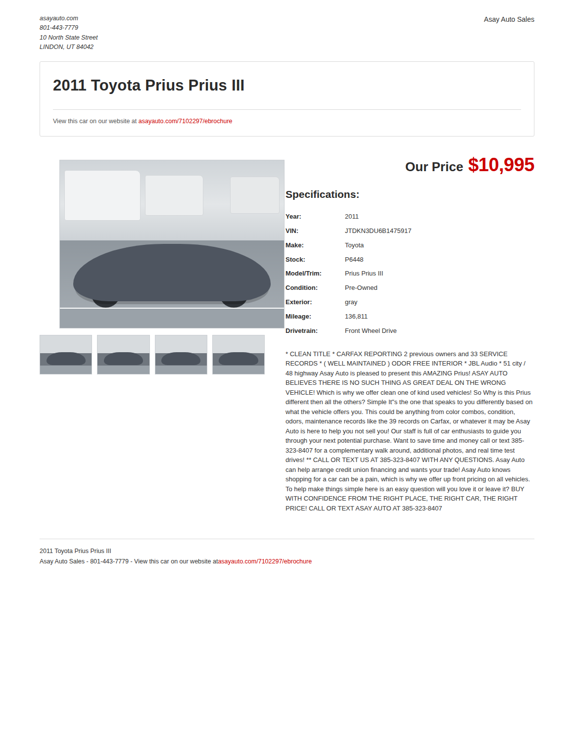asayauto.com
801-443-7779
10 North State Street
LINDON, UT 84042
Asay Auto Sales
2011 Toyota Prius Prius III
View this car on our website at asayauto.com/7102297/ebrochure
Our Price$10,995
Specifications:
| Year: | 2011 |
| VIN: | JTDKN3DU6B1475917 |
| Make: | Toyota |
| Stock: | P6448 |
| Model/Trim: | Prius Prius III |
| Condition: | Pre-Owned |
| Exterior: | gray |
| Mileage: | 136,811 |
| Drivetrain: | Front Wheel Drive |
* CLEAN TITLE * CARFAX REPORTING 2 previous owners and 33 SERVICE RECORDS * ( WELL MAINTAINED ) ODOR FREE INTERIOR * JBL Audio * 51 city / 48 highway Asay Auto is pleased to present this AMAZING Prius! ASAY AUTO BELIEVES THERE IS NO SUCH THING AS GREAT DEAL ON THE WRONG VEHICLE! Which is why we offer clean one of kind used vehicles! So Why is this Prius different then all the others? Simple It"s the one that speaks to you differently based on what the vehicle offers you. This could be anything from color combos, condition, odors, maintenance records like the 39 records on Carfax, or whatever it may be Asay Auto is here to help you not sell you! Our staff is full of car enthusiasts to guide you through your next potential purchase. Want to save time and money call or text 385-323-8407 for a complementary walk around, additional photos, and real time test drives! ** CALL OR TEXT US AT 385-323-8407 WITH ANY QUESTIONS. Asay Auto can help arrange credit union financing and wants your trade! Asay Auto knows shopping for a car can be a pain, which is why we offer up front pricing on all vehicles. To help make things simple here is an easy question will you love it or leave it? BUY WITH CONFIDENCE FROM THE RIGHT PLACE, THE RIGHT CAR, THE RIGHT PRICE! CALL OR TEXT ASAY AUTO AT 385-323-8407
2011 Toyota Prius Prius III Asay Auto Sales - 801-443-7779 - View this car on our website atasayauto.com/7102297/ebrochure